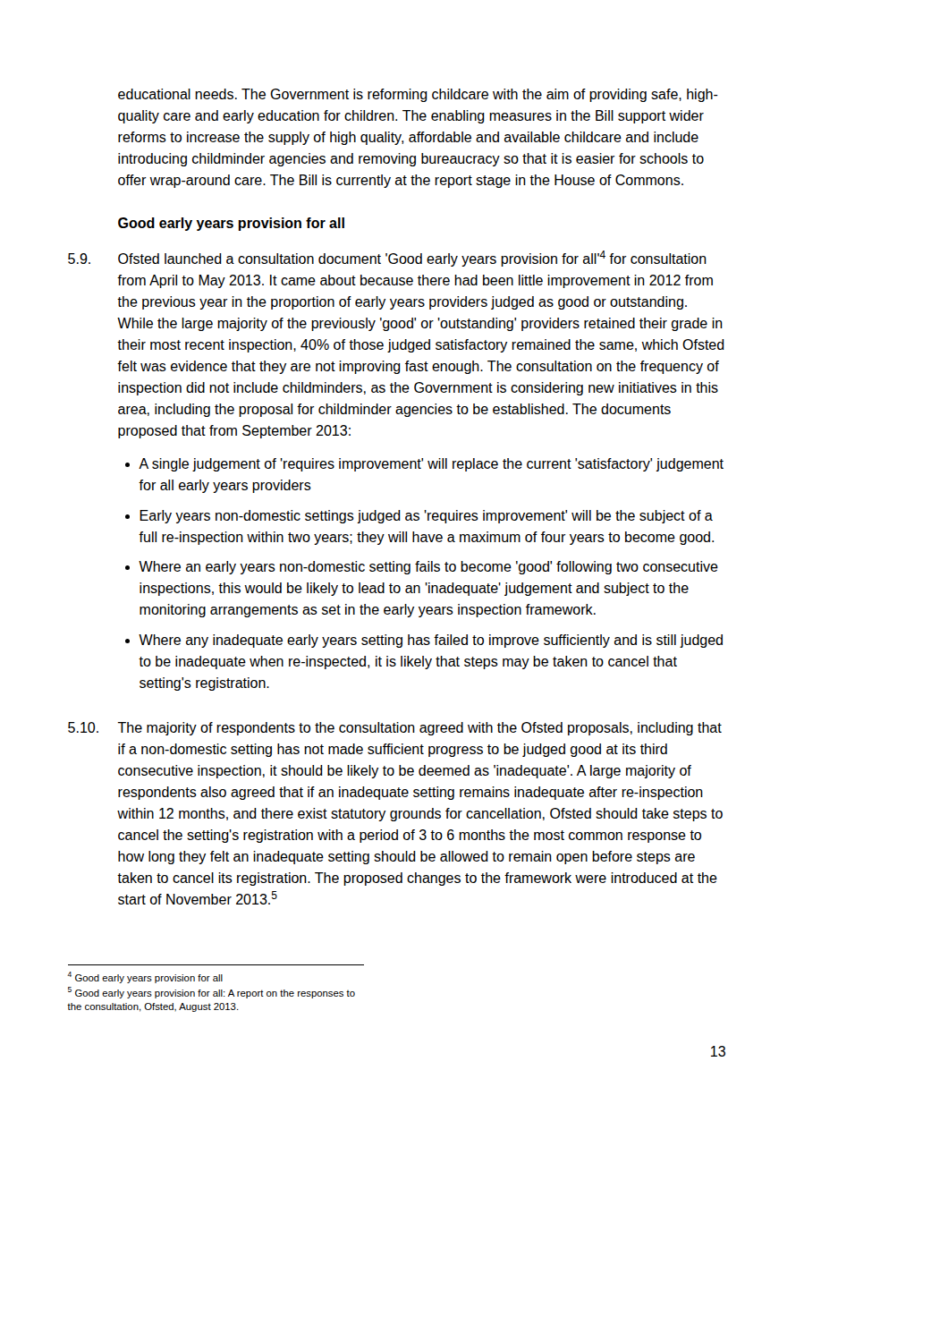educational needs. The Government is reforming childcare with the aim of providing safe, high-quality care and early education for children. The enabling measures in the Bill support wider reforms to increase the supply of high quality, affordable and available childcare and include introducing childminder agencies and removing bureaucracy so that it is easier for schools to offer wrap-around care. The Bill is currently at the report stage in the House of Commons.
Good early years provision for all
5.9.
Ofsted launched a consultation document 'Good early years provision for all'4 for consultation from April to May 2013. It came about because there had been little improvement in 2012 from the previous year in the proportion of early years providers judged as good or outstanding. While the large majority of the previously 'good' or 'outstanding' providers retained their grade in their most recent inspection, 40% of those judged satisfactory remained the same, which Ofsted felt was evidence that they are not improving fast enough. The consultation on the frequency of inspection did not include childminders, as the Government is considering new initiatives in this area, including the proposal for childminder agencies to be established. The documents proposed that from September 2013:
A single judgement of 'requires improvement' will replace the current 'satisfactory' judgement for all early years providers
Early years non-domestic settings judged as 'requires improvement' will be the subject of a full re-inspection within two years; they will have a maximum of four years to become good.
Where an early years non-domestic setting fails to become 'good' following two consecutive inspections, this would be likely to lead to an 'inadequate' judgement and subject to the monitoring arrangements as set in the early years inspection framework.
Where any inadequate early years setting has failed to improve sufficiently and is still judged to be inadequate when re-inspected, it is likely that steps may be taken to cancel that setting's registration.
5.10.
The majority of respondents to the consultation agreed with the Ofsted proposals, including that if a non-domestic setting has not made sufficient progress to be judged good at its third consecutive inspection, it should be likely to be deemed as 'inadequate'. A large majority of respondents also agreed that if an inadequate setting remains inadequate after re-inspection within 12 months, and there exist statutory grounds for cancellation, Ofsted should take steps to cancel the setting's registration with a period of 3 to 6 months the most common response to how long they felt an inadequate setting should be allowed to remain open before steps are taken to cancel its registration. The proposed changes to the framework were introduced at the start of November 2013.5
4 Good early years provision for all
5 Good early years provision for all: A report on the responses to the consultation, Ofsted, August 2013.
13